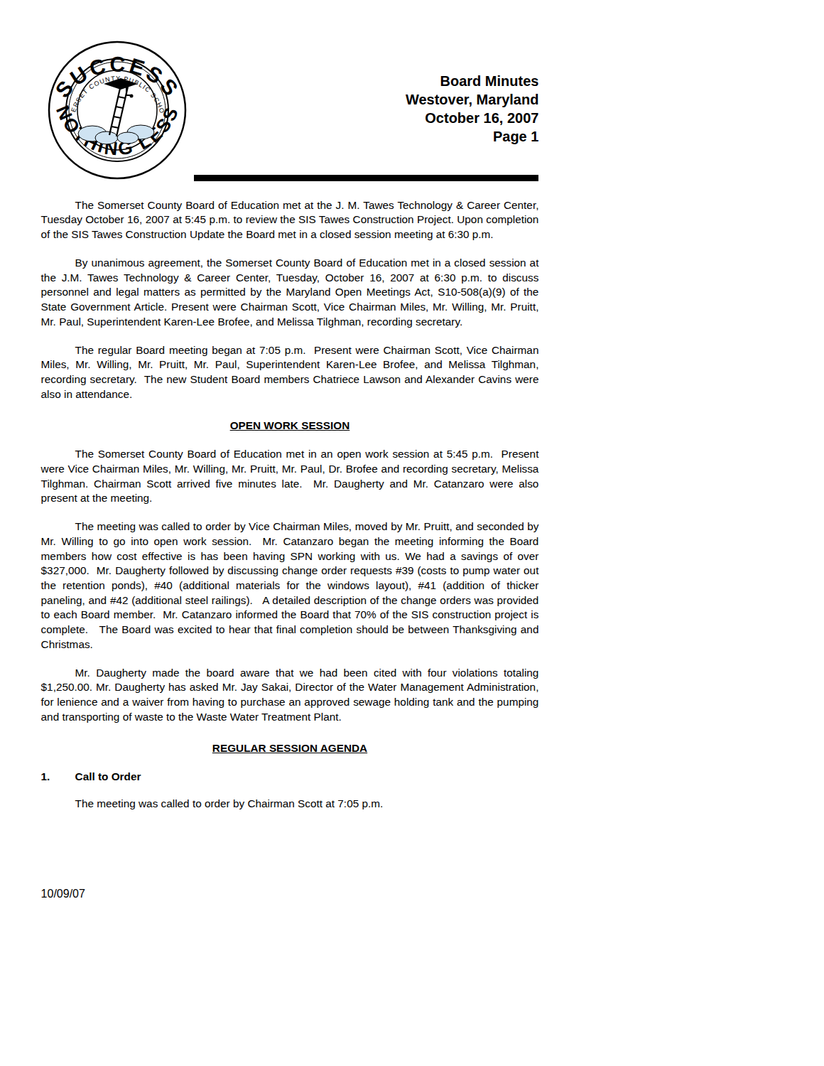SUCCESS NOTHING LESS SOMERSET COUNTY PUBLIC SCHOOLS
Board Minutes
Westover, Maryland
October 16, 2007
Page 1
The Somerset County Board of Education met at the J. M. Tawes Technology & Career Center, Tuesday October 16, 2007 at 5:45 p.m. to review the SIS Tawes Construction Project. Upon completion of the SIS Tawes Construction Update the Board met in a closed session meeting at 6:30 p.m.
By unanimous agreement, the Somerset County Board of Education met in a closed session at the J.M. Tawes Technology & Career Center, Tuesday, October 16, 2007 at 6:30 p.m. to discuss personnel and legal matters as permitted by the Maryland Open Meetings Act, S10-508(a)(9) of the State Government Article. Present were Chairman Scott, Vice Chairman Miles, Mr. Willing, Mr. Pruitt, Mr. Paul, Superintendent Karen-Lee Brofee, and Melissa Tilghman, recording secretary.
The regular Board meeting began at 7:05 p.m. Present were Chairman Scott, Vice Chairman Miles, Mr. Willing, Mr. Pruitt, Mr. Paul, Superintendent Karen-Lee Brofee, and Melissa Tilghman, recording secretary. The new Student Board members Chatriece Lawson and Alexander Cavins were also in attendance.
OPEN WORK SESSION
The Somerset County Board of Education met in an open work session at 5:45 p.m. Present were Vice Chairman Miles, Mr. Willing, Mr. Pruitt, Mr. Paul, Dr. Brofee and recording secretary, Melissa Tilghman. Chairman Scott arrived five minutes late. Mr. Daugherty and Mr. Catanzaro were also present at the meeting.
The meeting was called to order by Vice Chairman Miles, moved by Mr. Pruitt, and seconded by Mr. Willing to go into open work session. Mr. Catanzaro began the meeting informing the Board members how cost effective is has been having SPN working with us. We had a savings of over $327,000. Mr. Daugherty followed by discussing change order requests #39 (costs to pump water out the retention ponds), #40 (additional materials for the windows layout), #41 (addition of thicker paneling, and #42 (additional steel railings). A detailed description of the change orders was provided to each Board member. Mr. Catanzaro informed the Board that 70% of the SIS construction project is complete. The Board was excited to hear that final completion should be between Thanksgiving and Christmas.
Mr. Daugherty made the board aware that we had been cited with four violations totaling $1,250.00. Mr. Daugherty has asked Mr. Jay Sakai, Director of the Water Management Administration, for lenience and a waiver from having to purchase an approved sewage holding tank and the pumping and transporting of waste to the Waste Water Treatment Plant.
REGULAR SESSION AGENDA
1.
Call to Order
The meeting was called to order by Chairman Scott at 7:05 p.m.
10/09/07